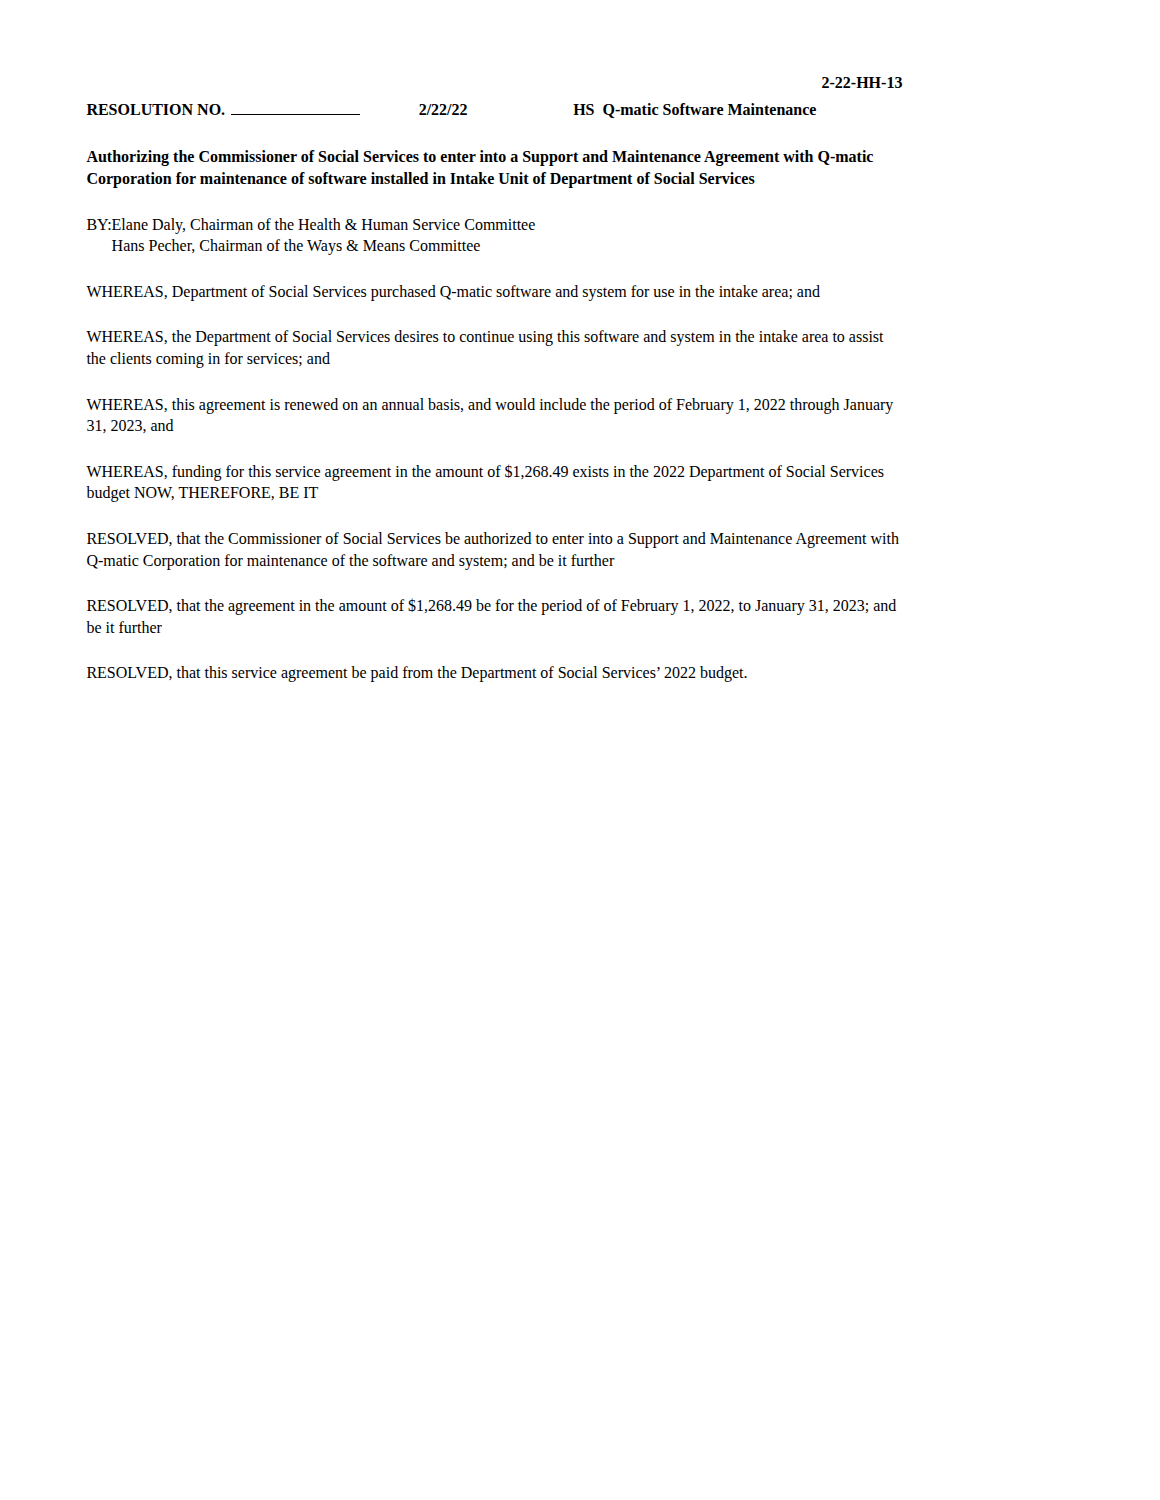2-22-HH-13
RESOLUTION NO. 2/22/22 HS Q-matic Software Maintenance
Authorizing the Commissioner of Social Services to enter into a Support and Maintenance Agreement with Q-matic Corporation for maintenance of software installed in Intake Unit of Department of Social Services
| BY: | Elane Daly, Chairman of the Health & Human Service Committee Hans Pecher, Chairman of the Ways & Means Committee |
WHEREAS, Department of Social Services purchased Q-matic software and system for use in the intake area; and
WHEREAS, the Department of Social Services desires to continue using this software and system in the intake area to assist the clients coming in for services; and
WHEREAS, this agreement is renewed on an annual basis, and would include the period of February 1, 2022 through January 31, 2023, and
WHEREAS, funding for this service agreement in the amount of $1,268.49 exists in the 2022 Department of Social Services budget NOW, THEREFORE, BE IT
RESOLVED, that the Commissioner of Social Services be authorized to enter into a Support and Maintenance Agreement with Q-matic Corporation for maintenance of the software and system; and be it further
RESOLVED, that the agreement in the amount of $1,268.49 be for the period of of February 1, 2022, to January 31, 2023; and be it further
RESOLVED, that this service agreement be paid from the Department of Social Services’ 2022 budget.